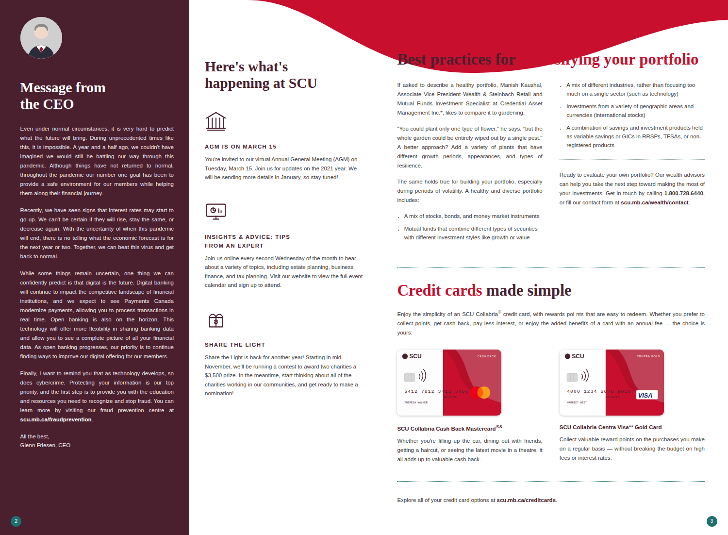Message from
the CEO
Even under normal circumstances, it is very hard to predict what the future will bring. During unprecedented times like this, it is impossible. A year and a half ago, we couldn't have imagined we would still be battling our way through this pandemic. Although things have not returned to normal, throughout the pandemic our number one goal has been to provide a safe environment for our members while helping them along their financial journey.
Recently, we have seen signs that interest rates may start to go up. We can't be certain if they will rise, stay the same, or decrease again. With the uncertainty of when this pandemic will end, there is no telling what the economic forecast is for the next year or two. Together, we can beat this virus and get back to normal.
While some things remain uncertain, one thing we can confidently predict is that digital is the future. Digital banking will continue to impact the competitive landscape of financial institutions, and we expect to see Payments Canada modernize payments, allowing you to process transactions in real time. Open banking is also on the horizon. This technology will offer more flexibility in sharing banking data and allow you to see a complete picture of all your financial data. As open banking progresses, our priority is to continue finding ways to improve our digital offering for our members.
Finally, I want to remind you that as technology develops, so does cybercrime. Protecting your information is our top priority, and the first step is to provide you with the education and resources you need to recognize and stop fraud. You can learn more by visiting our fraud prevention centre at scu.mb.ca/fraudprevention.
All the best,
Glenn Friesen, CEO
2
Here's what's
happening at SCU
AGM is on March 15
You're invited to our virtual Annual General Meeting (AGM) on Tuesday, March 15. Join us for updates on the 2021 year. We will be sending more details in January, so stay tuned!
Insights & advice: tips
from an expert
Join us online every second Wednesday of the month to hear about a variety of topics, including estate planning, business finance, and tax planning. Visit our website to view the full event calendar and sign up to attend.
Share the light
Share the Light is back for another year! Starting in mid-November, we'll be running a contest to award two charities a $3,500 prize. In the meantime, start thinking about all of the charities working in our communities, and get ready to make a nomination!
Best practices for diversifying your portfolio
If asked to describe a healthy portfolio, Manish Kaushal, Associate Vice President Wealth & Steinbach Retail and Mutual Funds Investment Specialist at Credential Asset Management Inc.*, likes to compare it to gardening.
"You could plant only one type of flower," he says, "but the whole garden could be entirely wiped out by a single pest." A better approach? Add a variety of plants that have different growth periods, appearances, and types of resilience.
The same holds true for building your portfolio, especially during periods of volatility. A healthy and diverse portfolio includes:
A mix of stocks, bonds, and money market instruments
Mutual funds that combine different types of securities with different investment styles like growth or value
A mix of different industries, rather than focusing too much on a single sector (such as technology)
Investments from a variety of geographic areas and currencies (international stocks)
A combination of savings and investment products held as variable savings or GICs in RRSPs, TFSAs, or non-registered products
Ready to evaluate your own portfolio? Our wealth advisors can help you take the next step toward making the most of your investments. Get in touch by calling 1.800.728.6440, or fill our contact form at scu.mb.ca/wealth/contact.
Credit cards made simple
Enjoy the simplicity of an SCU Collabria® credit card, with rewards poi nts that are easy to redeem. Whether you prefer to collect points, get cash back, pay less interest, or enjoy the added benefits of a card with an annual fee — the choice is yours.
SCU CASH BACK 5412 7812 3412 3456 08/10/27 THERESA WALKER
SCU Collabria Cash Back Mastercard®&
Whether you're filling up the car, dining out with friends, getting a haircut, or seeing the latest movie in a theatre, it all adds up to valuable cash back.
SCU CENTRA GOLD 4000 1234 5678 9010 08/10/27 HARRIET WEST VISA
SCU Collabria Centra Visa** Gold Card
Collect valuable reward points on the purchases you make on a regular basis — without breaking the budget on high fees or interest rates.
Explore all of your credit card options at scu.mb.ca/creditcards.
3